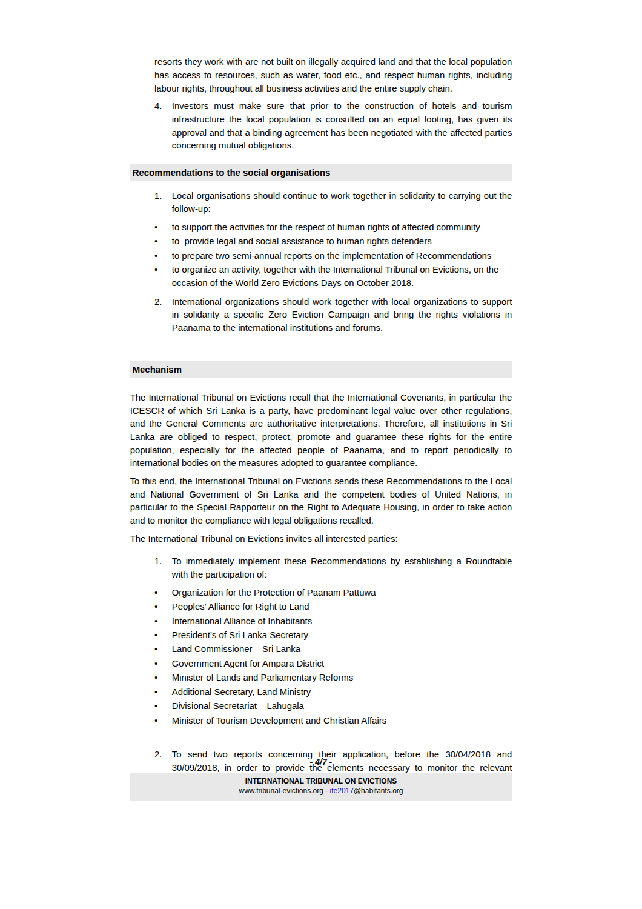resorts they work with are not built on illegally acquired land and that the local population has access to resources, such as water, food etc., and respect human rights, including labour rights, throughout all business activities and the entire supply chain.
4. Investors must make sure that prior to the construction of hotels and tourism infrastructure the local population is consulted on an equal footing, has given its approval and that a binding agreement has been negotiated with the affected parties concerning mutual obligations.
Recommendations to the social organisations
1. Local organisations should continue to work together in solidarity to carrying out the follow-up:
•to support the activities for the respect of human rights of affected community
•to provide legal and social assistance to human rights defenders
•to prepare two semi-annual reports on the implementation of Recommendations
•to organize an activity, together with the International Tribunal on Evictions, on the occasion of the World Zero Evictions Days on October 2018.
2. International organizations should work together with local organizations to support in solidarity a specific Zero Eviction Campaign and bring the rights violations in Paanama to the international institutions and forums.
Mechanism
The International Tribunal on Evictions recall that the International Covenants, in particular the ICESCR of which Sri Lanka is a party, have predominant legal value over other regulations, and the General Comments are authoritative interpretations. Therefore, all institutions in Sri Lanka are obliged to respect, protect, promote and guarantee these rights for the entire population, especially for the affected people of Paanama, and to report periodically to international bodies on the measures adopted to guarantee compliance.
To this end, the International Tribunal on Evictions sends these Recommendations to the Local and National Government of Sri Lanka and the competent bodies of United Nations, in particular to the Special Rapporteur on the Right to Adequate Housing, in order to take action and to monitor the compliance with legal obligations recalled.
The International Tribunal on Evictions invites all interested parties:
1. To immediately implement these Recommendations by establishing a Roundtable with the participation of:
•Organization for the Protection of Paanam Pattuwa
•Peoples' Alliance for Right to Land
•International Alliance of Inhabitants
•President’s of Sri Lanka Secretary
•Land Commissioner – Sri Lanka
•Government Agent for Ampara District
•Minister of Lands and Parliamentary Reforms
•Additional Secretary, Land Ministry
•Divisional Secretariat – Lahugala
•Minister of Tourism Development and Christian Affairs
2. To send two reports concerning their application, before the 30/04/2018 and 30/09/2018, in order to provide the elements necessary to monitor the relevant jurisdictions and ground all the actions needed.
- 4/7 -
INTERNATIONAL TRIBUNAL ON EVICTIONS
www.tribunal-evictions.org - ite2017@habitants.org